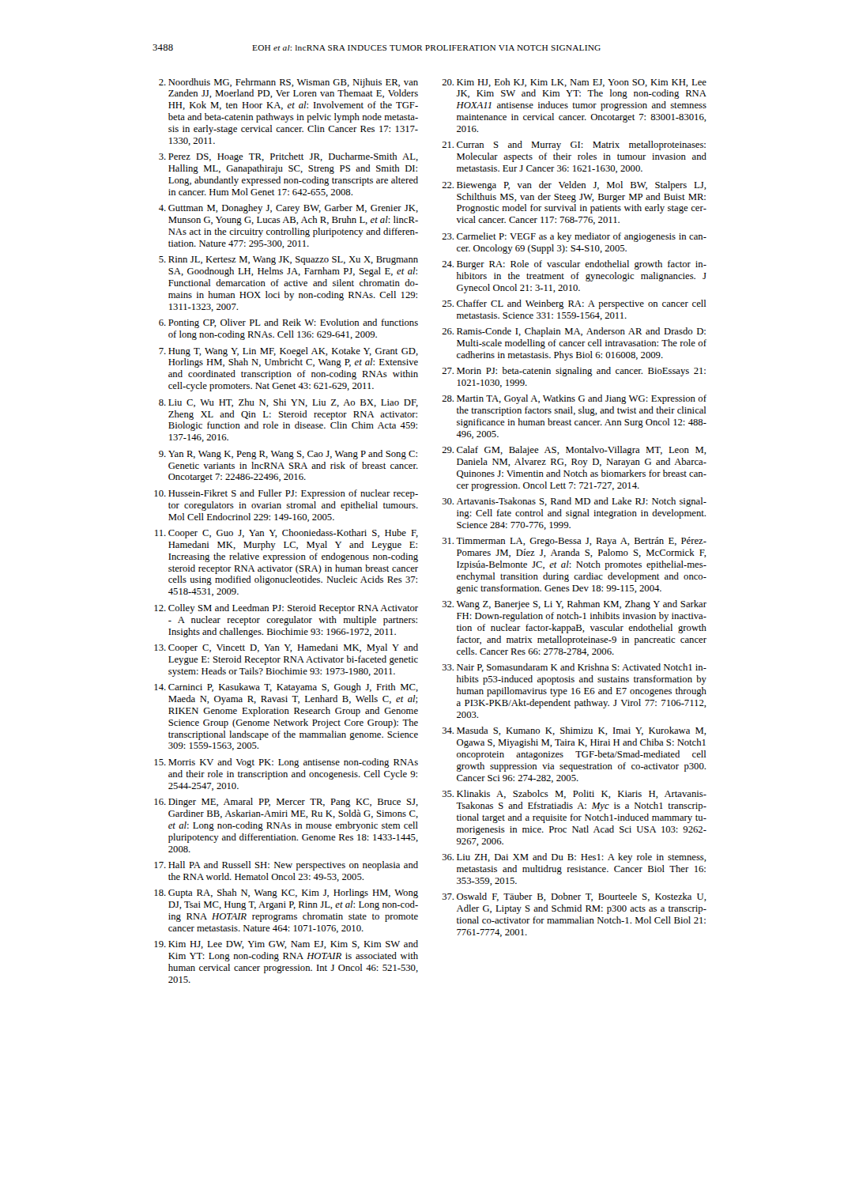3488 EOH et al: lncRNA SRA INDUCES TUMOR PROLIFERATION VIA NOTCH SIGNALING
2. Noordhuis MG, Fehrmann RS, Wisman GB, Nijhuis ER, van Zanden JJ, Moerland PD, Ver Loren van Themaat E, Volders HH, Kok M, ten Hoor KA, et al: Involvement of the TGF-beta and beta-catenin pathways in pelvic lymph node metastasis in early-stage cervical cancer. Clin Cancer Res 17: 1317-1330, 2011.
3. Perez DS, Hoage TR, Pritchett JR, Ducharme-Smith AL, Halling ML, Ganapathiraju SC, Streng PS and Smith DI: Long, abundantly expressed non-coding transcripts are altered in cancer. Hum Mol Genet 17: 642-655, 2008.
4. Guttman M, Donaghey J, Carey BW, Garber M, Grenier JK, Munson G, Young G, Lucas AB, Ach R, Bruhn L, et al: lincRNAs act in the circuitry controlling pluripotency and differentiation. Nature 477: 295-300, 2011.
5. Rinn JL, Kertesz M, Wang JK, Squazzo SL, Xu X, Brugmann SA, Goodnough LH, Helms JA, Farnham PJ, Segal E, et al: Functional demarcation of active and silent chromatin domains in human HOX loci by non-coding RNAs. Cell 129: 1311-1323, 2007.
6. Ponting CP, Oliver PL and Reik W: Evolution and functions of long non-coding RNAs. Cell 136: 629-641, 2009.
7. Hung T, Wang Y, Lin MF, Koegel AK, Kotake Y, Grant GD, Horlings HM, Shah N, Umbricht C, Wang P, et al: Extensive and coordinated transcription of non-coding RNAs within cell-cycle promoters. Nat Genet 43: 621-629, 2011.
8. Liu C, Wu HT, Zhu N, Shi YN, Liu Z, Ao BX, Liao DF, Zheng XL and Qin L: Steroid receptor RNA activator: Biologic function and role in disease. Clin Chim Acta 459: 137-146, 2016.
9. Yan R, Wang K, Peng R, Wang S, Cao J, Wang P and Song C: Genetic variants in lncRNA SRA and risk of breast cancer. Oncotarget 7: 22486-22496, 2016.
10. Hussein-Fikret S and Fuller PJ: Expression of nuclear receptor coregulators in ovarian stromal and epithelial tumours. Mol Cell Endocrinol 229: 149-160, 2005.
11. Cooper C, Guo J, Yan Y, Chooniedass-Kothari S, Hube F, Hamedani MK, Murphy LC, Myal Y and Leygue E: Increasing the relative expression of endogenous non-coding steroid receptor RNA activator (SRA) in human breast cancer cells using modified oligonucleotides. Nucleic Acids Res 37: 4518-4531, 2009.
12. Colley SM and Leedman PJ: Steroid Receptor RNA Activator - A nuclear receptor coregulator with multiple partners: Insights and challenges. Biochimie 93: 1966-1972, 2011.
13. Cooper C, Vincett D, Yan Y, Hamedani MK, Myal Y and Leygue E: Steroid Receptor RNA Activator bi-faceted genetic system: Heads or Tails? Biochimie 93: 1973-1980, 2011.
14. Carninci P, Kasukawa T, Katayama S, Gough J, Frith MC, Maeda N, Oyama R, Ravasi T, Lenhard B, Wells C, et al; RIKEN Genome Exploration Research Group and Genome Science Group (Genome Network Project Core Group): The transcriptional landscape of the mammalian genome. Science 309: 1559-1563, 2005.
15. Morris KV and Vogt PK: Long antisense non-coding RNAs and their role in transcription and oncogenesis. Cell Cycle 9: 2544-2547, 2010.
16. Dinger ME, Amaral PP, Mercer TR, Pang KC, Bruce SJ, Gardiner BB, Askarian-Amiri ME, Ru K, Soldà G, Simons C, et al: Long non-coding RNAs in mouse embryonic stem cell pluripotency and differentiation. Genome Res 18: 1433-1445, 2008.
17. Hall PA and Russell SH: New perspectives on neoplasia and the RNA world. Hematol Oncol 23: 49-53, 2005.
18. Gupta RA, Shah N, Wang KC, Kim J, Horlings HM, Wong DJ, Tsai MC, Hung T, Argani P, Rinn JL, et al: Long non-coding RNA HOTAIR reprograms chromatin state to promote cancer metastasis. Nature 464: 1071-1076, 2010.
19. Kim HJ, Lee DW, Yim GW, Nam EJ, Kim S, Kim SW and Kim YT: Long non-coding RNA HOTAIR is associated with human cervical cancer progression. Int J Oncol 46: 521-530, 2015.
20. Kim HJ, Eoh KJ, Kim LK, Nam EJ, Yoon SO, Kim KH, Lee JK, Kim SW and Kim YT: The long non-coding RNA HOXA11 antisense induces tumor progression and stemness maintenance in cervical cancer. Oncotarget 7: 83001-83016, 2016.
21. Curran S and Murray GI: Matrix metalloproteinases: Molecular aspects of their roles in tumour invasion and metastasis. Eur J Cancer 36: 1621-1630, 2000.
22. Biewenga P, van der Velden J, Mol BW, Stalpers LJ, Schilthuis MS, van der Steeg JW, Burger MP and Buist MR: Prognostic model for survival in patients with early stage cervical cancer. Cancer 117: 768-776, 2011.
23. Carmeliet P: VEGF as a key mediator of angiogenesis in cancer. Oncology 69 (Suppl 3): S4-S10, 2005.
24. Burger RA: Role of vascular endothelial growth factor inhibitors in the treatment of gynecologic malignancies. J Gynecol Oncol 21: 3-11, 2010.
25. Chaffer CL and Weinberg RA: A perspective on cancer cell metastasis. Science 331: 1559-1564, 2011.
26. Ramis-Conde I, Chaplain MA, Anderson AR and Drasdo D: Multi-scale modelling of cancer cell intravasation: The role of cadherins in metastasis. Phys Biol 6: 016008, 2009.
27. Morin PJ: beta-catenin signaling and cancer. BioEssays 21: 1021-1030, 1999.
28. Martin TA, Goyal A, Watkins G and Jiang WG: Expression of the transcription factors snail, slug, and twist and their clinical significance in human breast cancer. Ann Surg Oncol 12: 488-496, 2005.
29. Calaf GM, Balajee AS, Montalvo-Villagra MT, Leon M, Daniela NM, Alvarez RG, Roy D, Narayan G and Abarca-Quinones J: Vimentin and Notch as biomarkers for breast cancer progression. Oncol Lett 7: 721-727, 2014.
30. Artavanis-Tsakonas S, Rand MD and Lake RJ: Notch signaling: Cell fate control and signal integration in development. Science 284: 770-776, 1999.
31. Timmerman LA, Grego-Bessa J, Raya A, Bertrán E, Pérez-Pomares JM, Díez J, Aranda S, Palomo S, McCormick F, Izpisúa-Belmonte JC, et al: Notch promotes epithelial-mesenchymal transition during cardiac development and oncogenic transformation. Genes Dev 18: 99-115, 2004.
32. Wang Z, Banerjee S, Li Y, Rahman KM, Zhang Y and Sarkar FH: Down-regulation of notch-1 inhibits invasion by inactivation of nuclear factor-kappaB, vascular endothelial growth factor, and matrix metalloproteinase-9 in pancreatic cancer cells. Cancer Res 66: 2778-2784, 2006.
33. Nair P, Somasundaram K and Krishna S: Activated Notch1 inhibits p53-induced apoptosis and sustains transformation by human papillomavirus type 16 E6 and E7 oncogenes through a PI3K-PKB/Akt-dependent pathway. J Virol 77: 7106-7112, 2003.
34. Masuda S, Kumano K, Shimizu K, Imai Y, Kurokawa M, Ogawa S, Miyagishi M, Taira K, Hirai H and Chiba S: Notch1 oncoprotein antagonizes TGF-beta/Smad-mediated cell growth suppression via sequestration of co-activator p300. Cancer Sci 96: 274-282, 2005.
35. Klinakis A, Szabolcs M, Politi K, Kiaris H, Artavanis-Tsakonas S and Efstratiadis A: Myc is a Notch1 transcriptional target and a requisite for Notch1-induced mammary tumorigenesis in mice. Proc Natl Acad Sci USA 103: 9262-9267, 2006.
36. Liu ZH, Dai XM and Du B: Hes1: A key role in stemness, metastasis and multidrug resistance. Cancer Biol Ther 16: 353-359, 2015.
37. Oswald F, Täuber B, Dobner T, Bourteele S, Kostezka U, Adler G, Liptay S and Schmid RM: p300 acts as a transcriptional co-activator for mammalian Notch-1. Mol Cell Biol 21: 7761-7774, 2001.